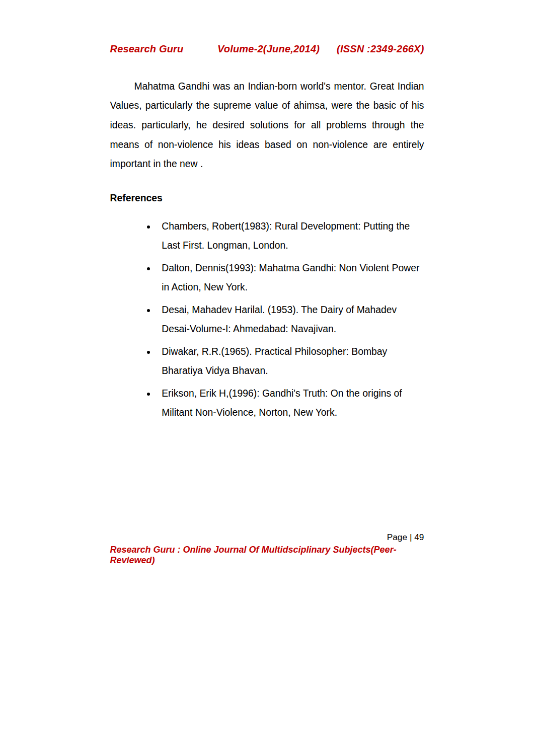Research Guru Volume-2(June,2014) (ISSN :2349-266X)
Mahatma Gandhi was an Indian-born world's mentor. Great Indian Values, particularly the supreme value of ahimsa, were the basic of his ideas. particularly, he desired solutions for all problems through the means of non-violence his ideas based on non-violence are entirely important in the new .
References
Chambers, Robert(1983): Rural Development: Putting the Last First. Longman, London.
Dalton, Dennis(1993): Mahatma Gandhi: Non Violent Power in Action, New York.
Desai, Mahadev Harilal. (1953). The Dairy of Mahadev Desai-Volume-I: Ahmedabad: Navajivan.
Diwakar, R.R.(1965). Practical Philosopher: Bombay Bharatiya Vidya Bhavan.
Erikson, Erik H,(1996): Gandhi's Truth: On the origins of Militant Non-Violence, Norton, New York.
Page | 49
Research Guru : Online Journal Of Multidsciplinary Subjects(Peer-Reviewed)